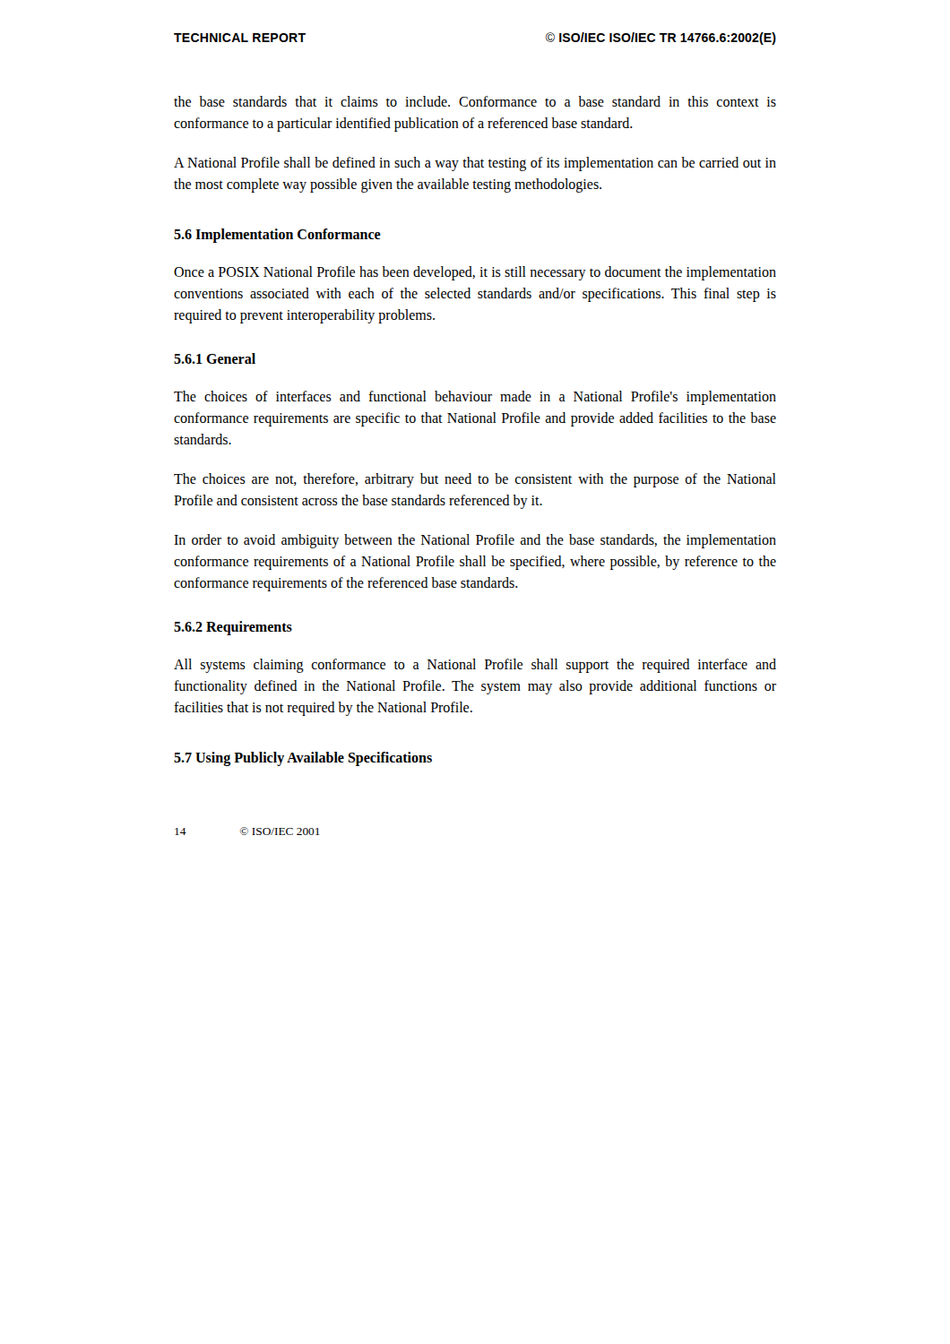TECHNICAL REPORT
© ISO/IEC ISO/IEC TR 14766.6:2002(E)
the base standards that it claims to include. Conformance to a base standard in this context is conformance to a particular identified publication of a referenced base standard.
A National Profile shall be defined in such a way that testing of its implementation can be carried out in the most complete way possible given the available testing methodologies.
5.6 Implementation Conformance
Once a POSIX National Profile has been developed, it is still necessary to document the implementation conventions associated with each of the selected standards and/or specifications. This final step is required to prevent interoperability problems.
5.6.1 General
The choices of interfaces and functional behaviour made in a National Profile's implementation conformance requirements are specific to that National Profile and provide added facilities to the base standards.
The choices are not, therefore, arbitrary but need to be consistent with the purpose of the National Profile and consistent across the base standards referenced by it.
In order to avoid ambiguity between the National Profile and the base standards, the implementation conformance requirements of a National Profile shall be specified, where possible, by reference to the conformance requirements of the referenced base standards.
5.6.2 Requirements
All systems claiming conformance to a National Profile shall support the required interface and functionality defined in the National Profile. The system may also provide additional functions or facilities that is not required by the National Profile.
5.7 Using Publicly Available Specifications
14
© ISO/IEC 2001